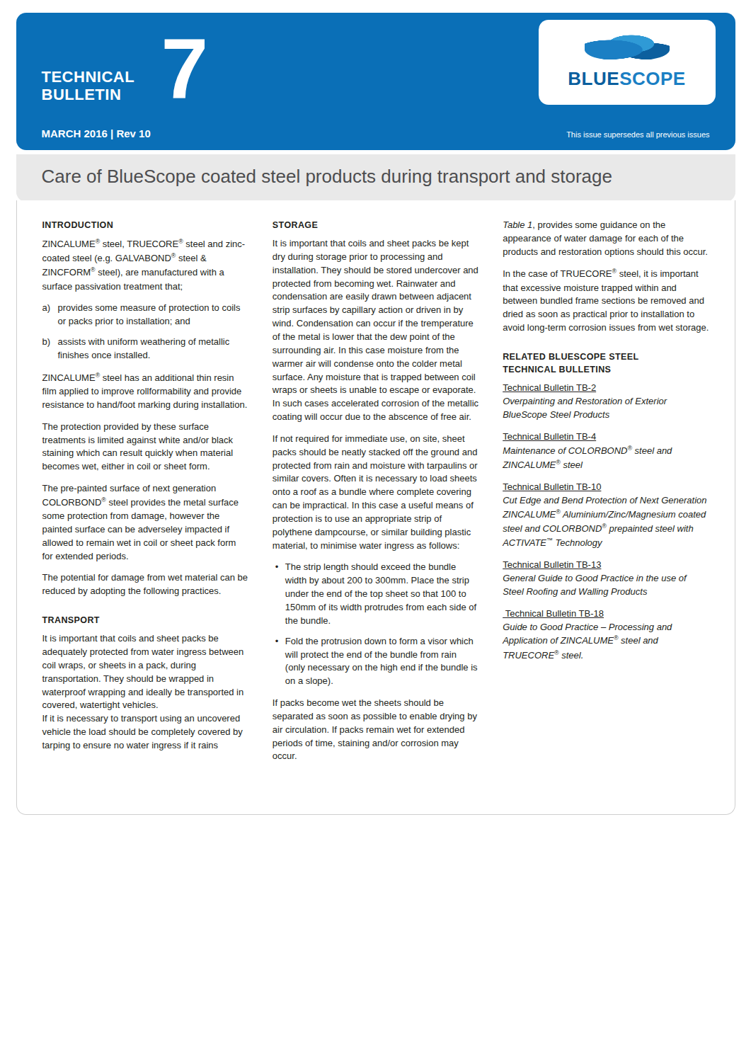TECHNICAL
BULLETIN
7
BLUESCOPE
MARCH 2016 | Rev 10
This issue supersedes all previous issues
Care of BlueScope coated steel products during transport and storage
Introduction
ZINCALUME® steel, TRUECORE® steel and zinc-coated steel (e.g. GALVABOND® steel & ZINCFORM® steel), are manufactured with a surface passivation treatment that;
a) provides some measure of protection to coils or packs prior to installation; and
b) assists with uniform weathering of metallic finishes once installed.
ZINCALUME® steel has an additional thin resin film applied to improve rollformability and provide resistance to hand/foot marking during installation.
The protection provided by these surface treatments is limited against white and/or black staining which can result quickly when material becomes wet, either in coil or sheet form.
The pre-painted surface of next generation COLORBOND® steel provides the metal surface some protection from damage, however the painted surface can be adverseley impacted if allowed to remain wet in coil or sheet pack form for extended periods.
The potential for damage from wet material can be reduced by adopting the following practices.
Transport
It is important that coils and sheet packs be adequately protected from water ingress between coil wraps, or sheets in a pack, during transportation. They should be wrapped in waterproof wrapping and ideally be transported in covered, watertight vehicles.
If it is necessary to transport using an uncovered vehicle the load should be completely covered by tarping to ensure no water ingress if it rains
Storage
It is important that coils and sheet packs be kept dry during storage prior to processing and installation. They should be stored undercover and protected from becoming wet. Rainwater and condensation are easily drawn between adjacent strip surfaces by capillary action or driven in by wind. Condensation can occur if the tremperature of the metal is lower that the dew point of the surrounding air. In this case moisture from the warmer air will condense onto the colder metal surface. Any moisture that is trapped between coil wraps or sheets is unable to escape or evaporate. In such cases accelerated corrosion of the metallic coating will occur due to the abscence of free air.
If not required for immediate use, on site, sheet packs should be neatly stacked off the ground and protected from rain and moisture with tarpaulins or similar covers. Often it is necessary to load sheets onto a roof as a bundle where complete covering can be impractical. In this case a useful means of protection is to use an appropriate strip of polythene dampcourse, or similar building plastic material, to minimise water ingress as follows:
The strip length should exceed the bundle width by about 200 to 300mm. Place the strip under the end of the top sheet so that 100 to 150mm of its width protrudes from each side of the bundle.
Fold the protrusion down to form a visor which will protect the end of the bundle from rain (only necessary on the high end if the bundle is on a slope).
If packs become wet the sheets should be separated as soon as possible to enable drying by air circulation. If packs remain wet for extended periods of time, staining and/or corrosion may occur.
Table 1, provides some guidance on the appearance of water damage for each of the products and restoration options should this occur.
In the case of TRUECORE® steel, it is important that excessive moisture trapped within and between bundled frame sections be removed and dried as soon as practical prior to installation to avoid long-term corrosion issues from wet storage.
Related BlueScope Steel
Technical Bulletins
Technical Bulletin TB-2 Overpainting and Restoration of Exterior BlueScope Steel Products
Technical Bulletin TB-4 Maintenance of COLORBOND® steel and ZINCALUME® steel
Technical Bulletin TB-10 Cut Edge and Bend Protection of Next Generation ZINCALUME® Aluminium/Zinc/Magnesium coated steel and COLORBOND® prepainted steel with ACTIVATE™ Technology
Technical Bulletin TB-13 General Guide to Good Practice in the use of Steel Roofing and Walling Products
Technical Bulletin TB-18 Guide to Good Practice – Processing and Application of ZINCALUME® steel and TRUECORE® steel.